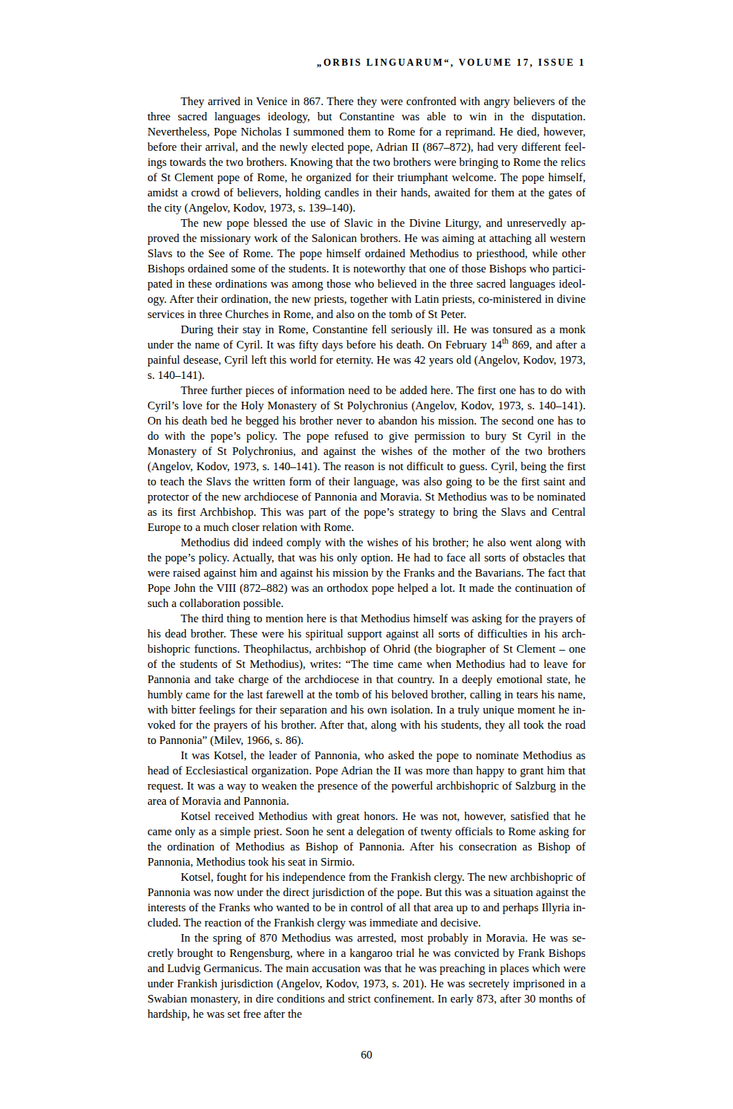„ORBIS LINGUARUM“, VOLUME 17, ISSUE 1
They arrived in Venice in 867. There they were confronted with angry believers of the three sacred languages ideology, but Constantine was able to win in the disputation. Nevertheless, Pope Nicholas I summoned them to Rome for a reprimand. He died, however, before their arrival, and the newly elected pope, Adrian II (867–872), had very different feelings towards the two brothers. Knowing that the two brothers were bringing to Rome the relics of St Clement pope of Rome, he organized for their triumphant welcome. The pope himself, amidst a crowd of believers, holding candles in their hands, awaited for them at the gates of the city (Angelov, Kodov, 1973, s. 139–140).
The new pope blessed the use of Slavic in the Divine Liturgy, and unreservedly approved the missionary work of the Salonican brothers. He was aiming at attaching all western Slavs to the See of Rome. The pope himself ordained Methodius to priesthood, while other Bishops ordained some of the students. It is noteworthy that one of those Bishops who participated in these ordinations was among those who believed in the three sacred languages ideology. After their ordination, the new priests, together with Latin priests, co-ministered in divine services in three Churches in Rome, and also on the tomb of St Peter.
During their stay in Rome, Constantine fell seriously ill. He was tonsured as a monk under the name of Cyril. It was fifty days before his death. On February 14th 869, and after a painful desease, Cyril left this world for eternity. He was 42 years old (Angelov, Kodov, 1973, s. 140–141).
Three further pieces of information need to be added here. The first one has to do with Cyril’s love for the Holy Monastery of St Polychronius (Angelov, Kodov, 1973, s. 140–141). On his death bed he begged his brother never to abandon his mission. The second one has to do with the pope’s policy. The pope refused to give permission to bury St Cyril in the Monastery of St Polychronius, and against the wishes of the mother of the two brothers (Angelov, Kodov, 1973, s. 140–141). The reason is not difficult to guess. Cyril, being the first to teach the Slavs the written form of their language, was also going to be the first saint and protector of the new archdiocese of Pannonia and Moravia. St Methodius was to be nominated as its first Archbishop. This was part of the pope’s strategy to bring the Slavs and Central Europe to a much closer relation with Rome.
Methodius did indeed comply with the wishes of his brother; he also went along with the pope’s policy. Actually, that was his only option. He had to face all sorts of obstacles that were raised against him and against his mission by the Franks and the Bavarians. The fact that Pope John the VIII (872–882) was an orthodox pope helped a lot. It made the continuation of such a collaboration possible.
The third thing to mention here is that Methodius himself was asking for the prayers of his dead brother. These were his spiritual support against all sorts of difficulties in his archbishopric functions. Theophilactus, archbishop of Ohrid (the biographer of St Clement – one of the students of St Methodius), writes: “The time came when Methodius had to leave for Pannonia and take charge of the archdiocese in that country. In a deeply emotional state, he humbly came for the last farewell at the tomb of his beloved brother, calling in tears his name, with bitter feelings for their separation and his own isolation. In a truly unique moment he invoked for the prayers of his brother. After that, along with his students, they all took the road to Pannonia” (Milev, 1966, s. 86).
It was Kotsel, the leader of Pannonia, who asked the pope to nominate Methodius as head of Ecclesiastical organization. Pope Adrian the II was more than happy to grant him that request. It was a way to weaken the presence of the powerful archbishopric of Salzburg in the area of Moravia and Pannonia.
Kotsel received Methodius with great honors. He was not, however, satisfied that he came only as a simple priest. Soon he sent a delegation of twenty officials to Rome asking for the ordination of Methodius as Bishop of Pannonia. After his consecration as Bishop of Pannonia, Methodius took his seat in Sirmio.
Kotsel, fought for his independence from the Frankish clergy. The new archbishopric of Pannonia was now under the direct jurisdiction of the pope. But this was a situation against the interests of the Franks who wanted to be in control of all that area up to and perhaps Illyria included. The reaction of the Frankish clergy was immediate and decisive.
In the spring of 870 Methodius was arrested, most probably in Moravia. He was secretly brought to Rengensburg, where in a kangaroo trial he was convicted by Frank Bishops and Ludvig Germanicus. The main accusation was that he was preaching in places which were under Frankish jurisdiction (Angelov, Kodov, 1973, s. 201). He was secretely imprisoned in a Swabian monastery, in dire conditions and strict confinement. In early 873, after 30 months of hardship, he was set free after the
60